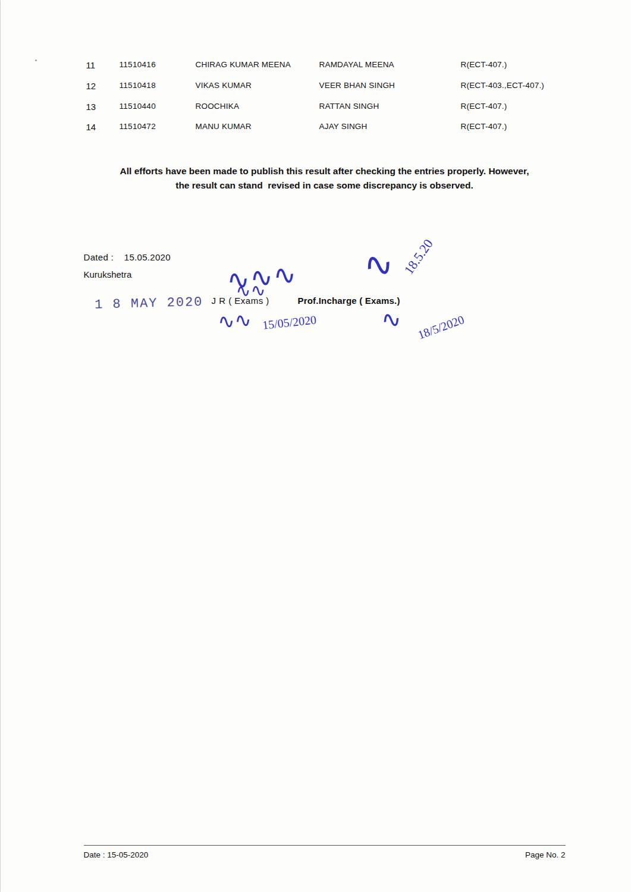•
| 11 | 11510416 | CHIRAG KUMAR MEENA | RAMDAYAL MEENA | R(ECT-407.) |
| 12 | 11510418 | VIKAS KUMAR | VEER BHAN SINGH | R(ECT-403.,ECT-407.) |
| 13 | 11510440 | ROOCHIKA | RATTAN SINGH | R(ECT-407.) |
| 14 | 11510472 | MANU KUMAR | AJAY SINGH | R(ECT-407.) |
All efforts have been made to publish this result after checking the entries properly. However,
the result can stand revised in case some discrepancy is observed.
Dated : 15.05.2020
Kurukshetra
1 8 MAY 2020
∿∿∿
∿∿
J R ( Exams )
Prof.Incharge ( Exams.)
∿∿
15/05/2020
∿
18.5.20
∿
18/5/2020
Date : 15-05-2020
Page No. 2